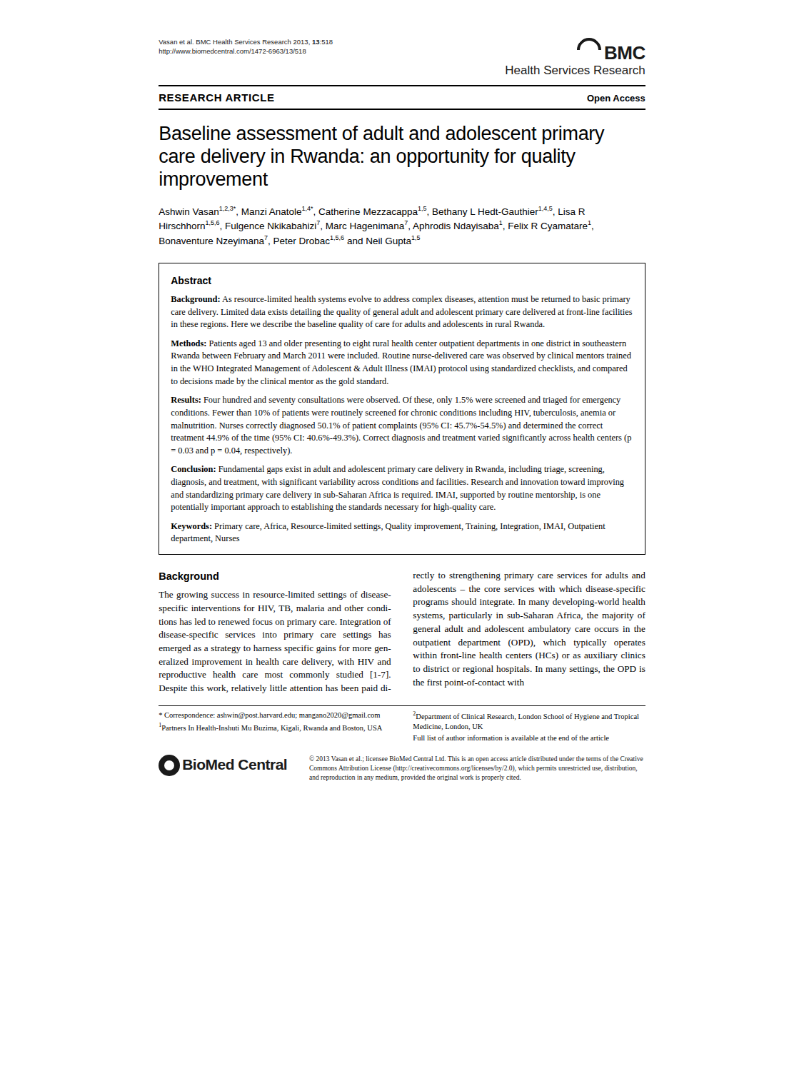Vasan et al. BMC Health Services Research 2013, 13:518
http://www.biomedcentral.com/1472-6963/13/518
BMC
Health Services Research
RESEARCH ARTICLE
Open Access
Baseline assessment of adult and adolescent primary care delivery in Rwanda: an opportunity for quality improvement
Ashwin Vasan1,2,3*, Manzi Anatole1,4*, Catherine Mezzacappa1,5, Bethany L Hedt-Gauthier1,4,5, Lisa R Hirschhorn1,5,6, Fulgence Nkikabahizi7, Marc Hagenimana7, Aphrodis Ndayisaba1, Felix R Cyamatare1, Bonaventure Nzeyimana7, Peter Drobac1,5,6 and Neil Gupta1,5
Abstract
Background: As resource-limited health systems evolve to address complex diseases, attention must be returned to basic primary care delivery. Limited data exists detailing the quality of general adult and adolescent primary care delivered at front-line facilities in these regions. Here we describe the baseline quality of care for adults and adolescents in rural Rwanda.
Methods: Patients aged 13 and older presenting to eight rural health center outpatient departments in one district in southeastern Rwanda between February and March 2011 were included. Routine nurse-delivered care was observed by clinical mentors trained in the WHO Integrated Management of Adolescent & Adult Illness (IMAI) protocol using standardized checklists, and compared to decisions made by the clinical mentor as the gold standard.
Results: Four hundred and seventy consultations were observed. Of these, only 1.5% were screened and triaged for emergency conditions. Fewer than 10% of patients were routinely screened for chronic conditions including HIV, tuberculosis, anemia or malnutrition. Nurses correctly diagnosed 50.1% of patient complaints (95% CI: 45.7%-54.5%) and determined the correct treatment 44.9% of the time (95% CI: 40.6%-49.3%). Correct diagnosis and treatment varied significantly across health centers (p = 0.03 and p = 0.04, respectively).
Conclusion: Fundamental gaps exist in adult and adolescent primary care delivery in Rwanda, including triage, screening, diagnosis, and treatment, with significant variability across conditions and facilities. Research and innovation toward improving and standardizing primary care delivery in sub-Saharan Africa is required. IMAI, supported by routine mentorship, is one potentially important approach to establishing the standards necessary for high-quality care.
Keywords: Primary care, Africa, Resource-limited settings, Quality improvement, Training, Integration, IMAI, Outpatient department, Nurses
Background
The growing success in resource-limited settings of disease-specific interventions for HIV, TB, malaria and other conditions has led to renewed focus on primary care. Integration of disease-specific services into primary care settings has emerged as a strategy to harness specific gains for more generalized improvement in health care delivery, with HIV and reproductive health care most commonly studied [1-7]. Despite this work, relatively little attention has been paid directly to strengthening primary care services for adults and adolescents – the core services with which disease-specific programs should integrate. In many developing-world health systems, particularly in sub-Saharan Africa, the majority of general adult and adolescent ambulatory care occurs in the outpatient department (OPD), which typically operates within front-line health centers (HCs) or as auxiliary clinics to district or regional hospitals. In many settings, the OPD is the first point-of-contact with
* Correspondence: ashwin@post.harvard.edu; mangano2020@gmail.com
1Partners In Health-Inshuti Mu Buzima, Kigali, Rwanda and Boston, USA
2Department of Clinical Research, London School of Hygiene and Tropical Medicine, London, UK
Full list of author information is available at the end of the article
BioMed Central
© 2013 Vasan et al.; licensee BioMed Central Ltd. This is an open access article distributed under the terms of the Creative Commons Attribution License (http://creativecommons.org/licenses/by/2.0), which permits unrestricted use, distribution, and reproduction in any medium, provided the original work is properly cited.